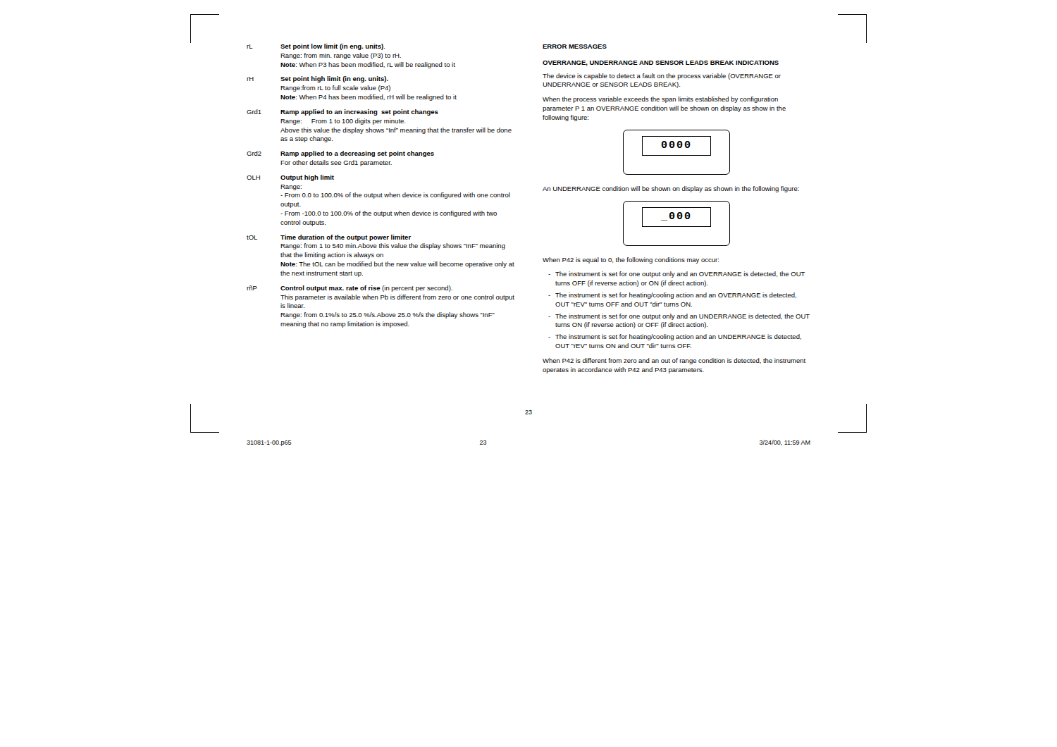rL
Set point low limit (in eng. units).
Range: from min. range value (P3) to rH.
Note: When P3 has been modified, rL will be realigned to it
rH
Set point high limit (in eng. units).
Range:from rL to full scale value (P4)
Note: When P4 has been modified, rH will be realigned to it
Grd1
Ramp applied to an increasing set point changes
Range: From 1 to 100 digits per minute.
Above this value the display shows “Inf” meaning that the transfer will be done as a step change.
Grd2
Ramp applied to a decreasing set point changes
For other details see Grd1 parameter.
OLH
Output high limit
Range:
- From 0.0 to 100.0% of the output when device is configured with one control output.
- From -100.0 to 100.0% of the output when device is configured with two control outputs.
tOL
Time duration of the output power limiter
Range: from 1 to 540 min.Above this value the display shows “InF” meaning that the limiting action is always on
Note: The tOL can be modified but the new value will become operative only at the next instrument start up.
rñP
Control output max. rate of rise (in percent per second).
This parameter is available when Pb is different from zero or one control output is linear.
Range: from 0.1%/s to 25.0 %/s.Above 25.0 %/s the display shows “InF” meaning that no ramp limitation is imposed.
ERROR MESSAGES
OVERRANGE, UNDERRANGE AND SENSOR LEADS BREAK INDICATIONS
The device is capable to detect a fault on the process variable (OVERRANGE or UNDERRANGE or SENSOR LEADS BREAK).
When the process variable exceeds the span limits established by configuration parameter P 1 an OVERRANGE condition will be shown on display as show in the following figure:
0000
An UNDERRANGE condition will be shown on display as shown in the following figure:
_000
When P42 is equal to 0, the following conditions may occur:
The instrument is set for one output only and an OVERRANGE is detected, the OUT turns OFF (if reverse action) or ON (if direct action).
The instrument is set for heating/cooling action and an OVERRANGE is detected, OUT "rEV" turns OFF and OUT "dir" turns ON.
The instrument is set for one output only and an UNDERRANGE is detected, the OUT turns ON (if reverse action) or OFF (if direct action).
The instrument is set for heating/cooling action and an UNDERRANGE is detected, OUT "rEV" turns ON and OUT "dir" turns OFF.
When P42 is different from zero and an out of range condition is detected, the instrument operates in accordance with P42 and P43 parameters.
23
31081-1-00.p65 23 3/24/00, 11:59 AM